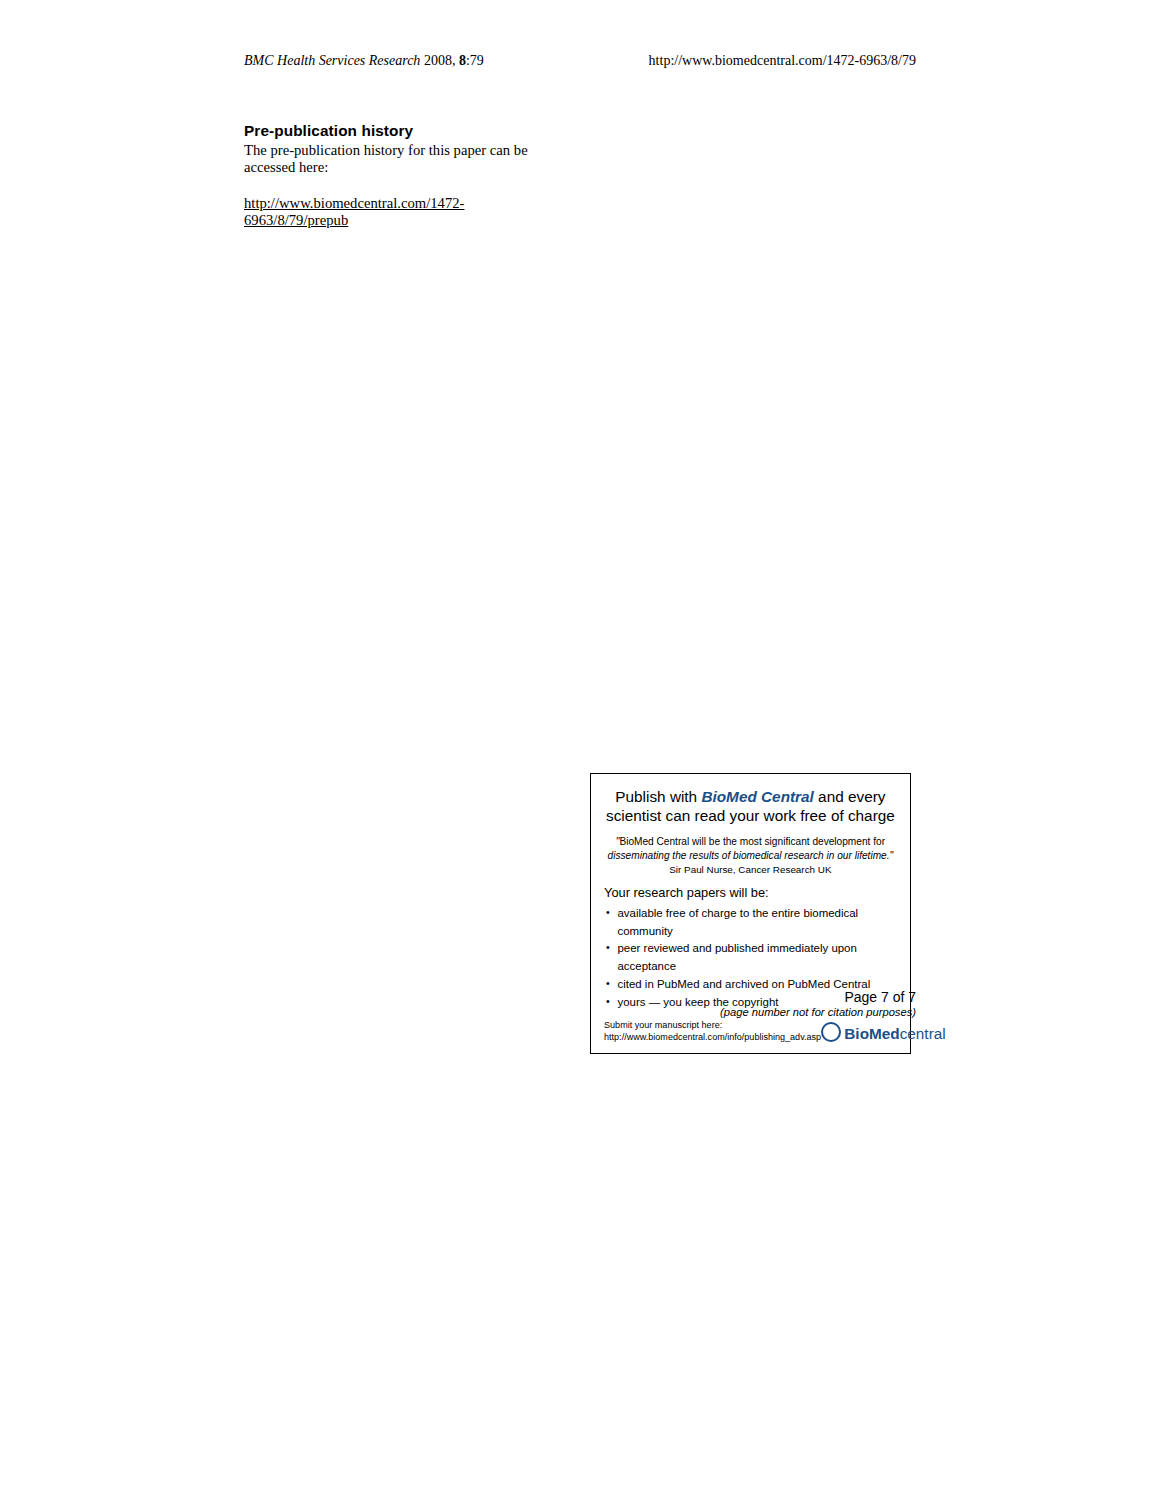BMC Health Services Research 2008, 8:79
http://www.biomedcentral.com/1472-6963/8/79
Pre-publication history
The pre-publication history for this paper can be accessed here:
http://www.biomedcentral.com/1472-6963/8/79/prepub
Publish with Bio Med Central and every
scientist can read your work free of charge
"BioMed Central will be the most significant development for
disseminating the results of biomedical research in our lifetime."
Sir Paul Nurse, Cancer Research UK
Your research papers will be:
available free of charge to the entire biomedical community
peer reviewed and published immediately upon acceptance
cited in PubMed and archived on PubMed Central
yours — you keep the copyright
Submit your manuscript here:
http://www.biomedcentral.com/info/publishing_adv.asp
BioMed central
Page 7 of 7
(page number not for citation purposes)